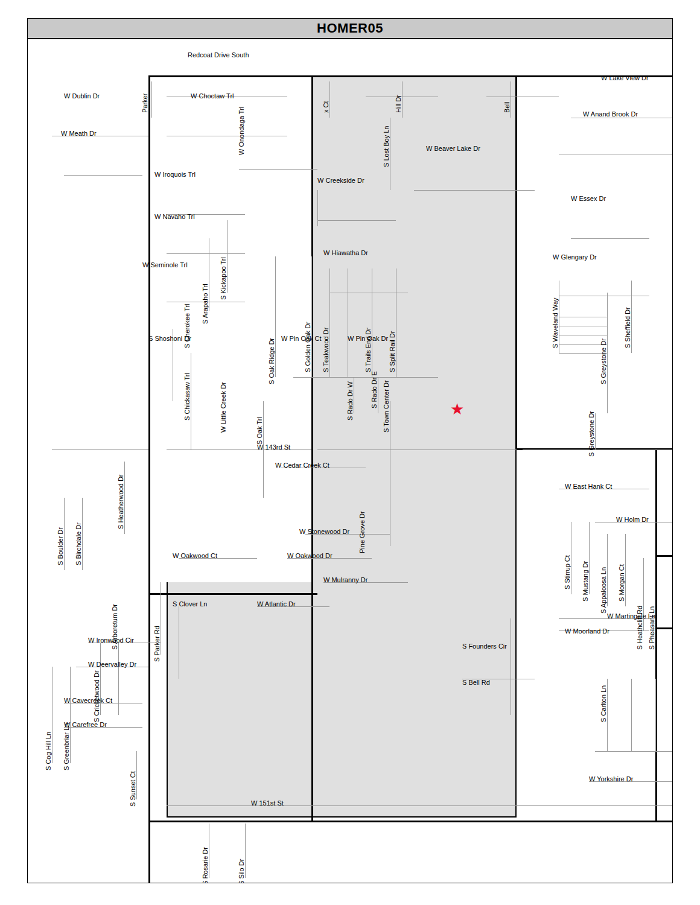HOMER05
★
Redcoat Drive South
W Lake View Dr
W Dublin Dr
W Choctaw Trl
W Anand Brook Dr
W Meath Dr
W Beaver Lake Dr
W Iroquois Trl
W Creekside Dr
W Essex Dr
W Navaho Trl
W Hiawatha Dr
W Glengary Dr
W Seminole Trl
W Pin Oak Ct
W Pin Oak Dr
S Shoshoni Dr
W 143rd St
W Cedar Creek Ct
W East Hank Ct
W Holm Dr
W Stonewood Dr
W Oakwood Ct
W Oakwood Dr
W Mulranny Dr
W Atlantic Dr
S Clover Ln
W Martingale Ln
W Moorland Dr
W Ironwood Cir
W Deervalley Dr
W Cavecreek Ct
W Carefree Dr
W Yorkshire Dr
W 151st St
S Founders Cir
S Bell Rd
Parker
x Ct
Hill Dr
Bell
S Lost Boy Ln
W Onondaga Trl
S Kickapoo Trl
S Arapaho Trl
S Cherokee Trl
S Oak Ridge Dr
S Golden Oak Dr
S Teakwood Dr
S Trails End Dr
S Split Rail Dr
S Waveland Way
S Sheffield Dr
S Greystone Dr
S Greystone Dr
S Chickasaw Trl
W Little Creek Dr
S Oak Trl
S Town Center Dr
S Rado Dr W
S Rado Dr E
S Heatherwood Dr
S Boulder Dr
S Birchdale Dr
Pine Grove Dr
S Stirrup Ct
S Mustang Dr
S Appaloosa Ln
S Morgan Ct
S Heathcliff Rd
S Pheasant Ln
S Parker Rd
S Arboretum Dr
S Cricketwood Dr
S Cog Hill Ln
S Greenbriar Ln
S Sunset Ct
S Carlton Ln
S Rosarie Dr
S Silo Dr